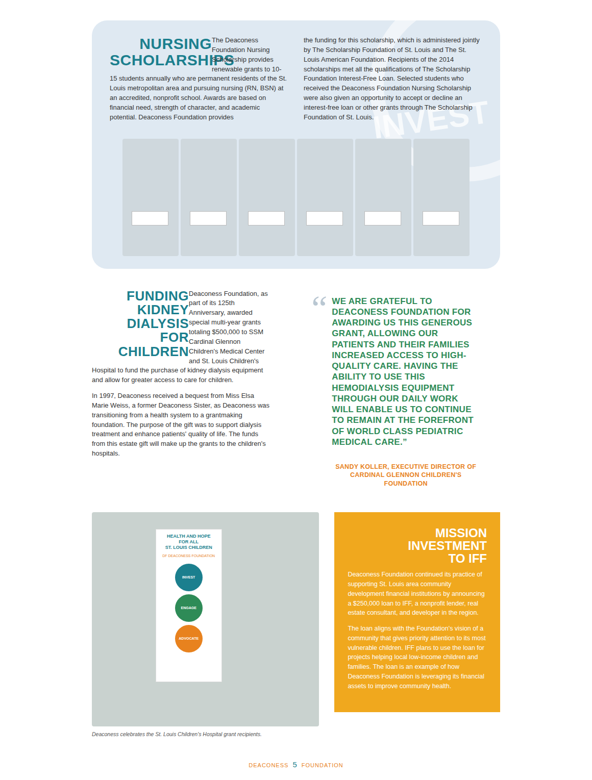INVEST
NURSING
SCHOLARSHIPS
The Deaconess Foundation Nursing Scholarship provides renewable grants to 10-15 students annually who are permanent residents of the St. Louis metropolitan area and pursuing nursing (RN, BSN) at an accredited, nonprofit school. Awards are based on financial need, strength of character, and academic potential. Deaconess Foundation provides
the funding for this scholarship, which is administered jointly by The Scholarship Foundation of St. Louis and The St. Louis American Foundation. Recipients of the 2014 scholarships met all the qualifications of The Scholarship Foundation Interest-Free Loan. Selected students who received the Deaconess Foundation Nursing Scholarship were also given an opportunity to accept or decline an interest-free loan or other grants through The Scholarship Foundation of St. Louis.
FUNDING
KIDNEY DIALYSIS
FOR CHILDREN
Deaconess Foundation, as part of its 125th Anniversary, awarded special multi-year grants totaling $500,000 to SSM Cardinal Glennon Children's Medical Center and St. Louis Children's Hospital to fund the purchase of kidney dialysis equipment and allow for greater access to care for children.
In 1997, Deaconess received a bequest from Miss Elsa Marie Weiss, a former Deaconess Sister, as Deaconess was transitioning from a health system to a grantmaking foundation. The purpose of the gift was to support dialysis treatment and enhance patients' quality of life. The funds from this estate gift will make up the grants to the children's hospitals.
“
WE ARE GRATEFUL TO DEACONESS FOUNDATION FOR AWARDING US THIS GENEROUS GRANT, ALLOWING OUR PATIENTS AND THEIR FAMILIES INCREASED ACCESS TO HIGH-QUALITY CARE. HAVING THE ABILITY TO USE THIS HEMODIALYSIS EQUIPMENT THROUGH OUR DAILY WORK WILL ENABLE US TO CONTINUE TO REMAIN AT THE FOREFRONT OF WORLD CLASS PEDIATRIC MEDICAL CARE.”
SANDY KOLLER, EXECUTIVE DIRECTOR OF
CARDINAL GLENNON CHILDREN'S FOUNDATION
HEALTH AND HOPE
FOR ALL
ST. LOUIS CHILDREN
DF DEACONESS FOUNDATION
INVEST
ENGAGE
ADVOCATE
Deaconess celebrates the St. Louis Children's Hospital grant recipients.
MISSION
INVESTMENT
TO IFF
Deaconess Foundation continued its practice of supporting St. Louis area community development financial institutions by announcing a $250,000 loan to IFF, a nonprofit lender, real estate consultant, and developer in the region.
The loan aligns with the Foundation's vision of a community that gives priority attention to its most vulnerable children. IFF plans to use the loan for projects helping local low-income children and families. The loan is an example of how Deaconess Foundation is leveraging its financial assets to improve community health.
DEACONESS 5 FOUNDATION